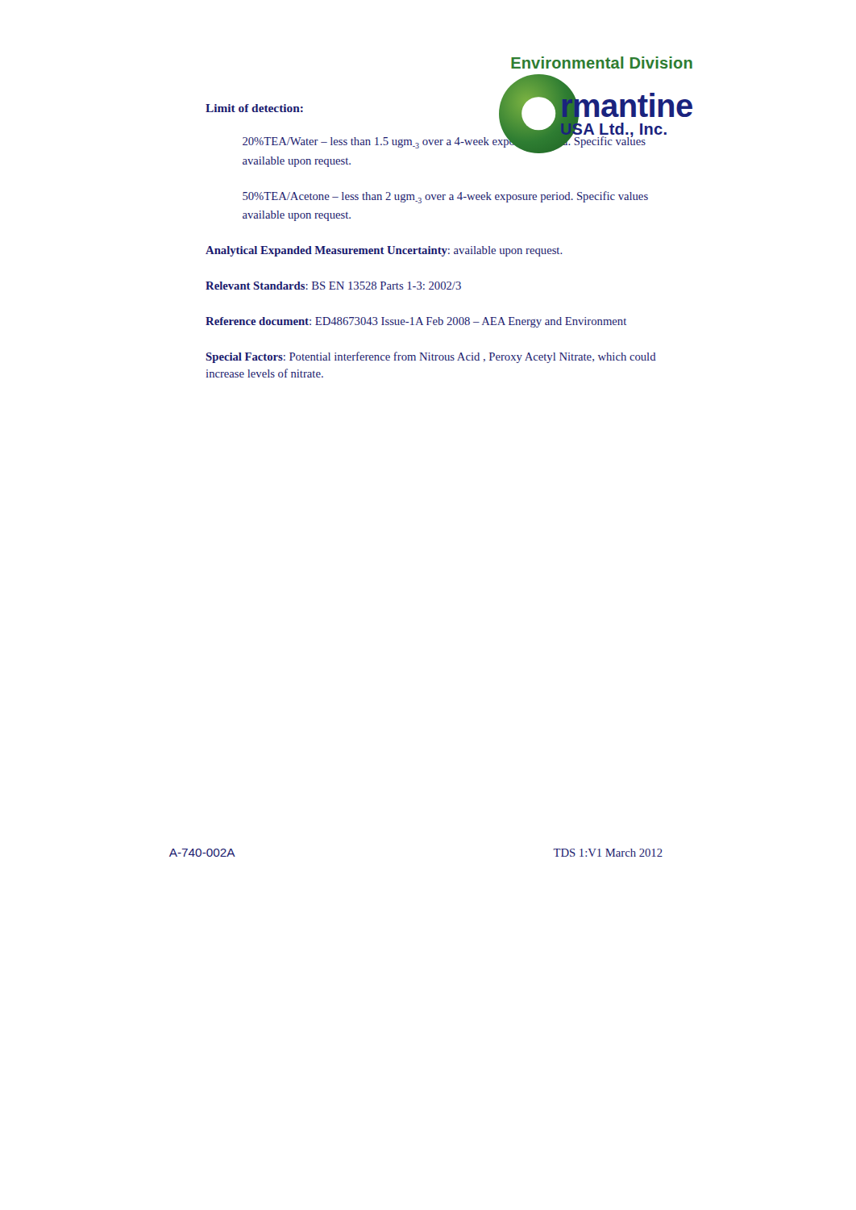Environmental Division
rmantine
USA Ltd., Inc.
Limit of detection:
20%TEA/Water – less than 1.5 ugm-3 over a 4-week exposure period. Specific values available upon request.
50%TEA/Acetone – less than 2 ugm-3 over a 4-week exposure period. Specific values available upon request.
Analytical Expanded Measurement Uncertainty: available upon request.
Relevant Standards: BS EN 13528 Parts 1-3: 2002/3
Reference document: ED48673043 Issue-1A Feb 2008 – AEA Energy and Environment
Special Factors: Potential interference from Nitrous Acid , Peroxy Acetyl Nitrate, which could increase levels of nitrate.
A-740-002A
TDS 1:V1 March 2012